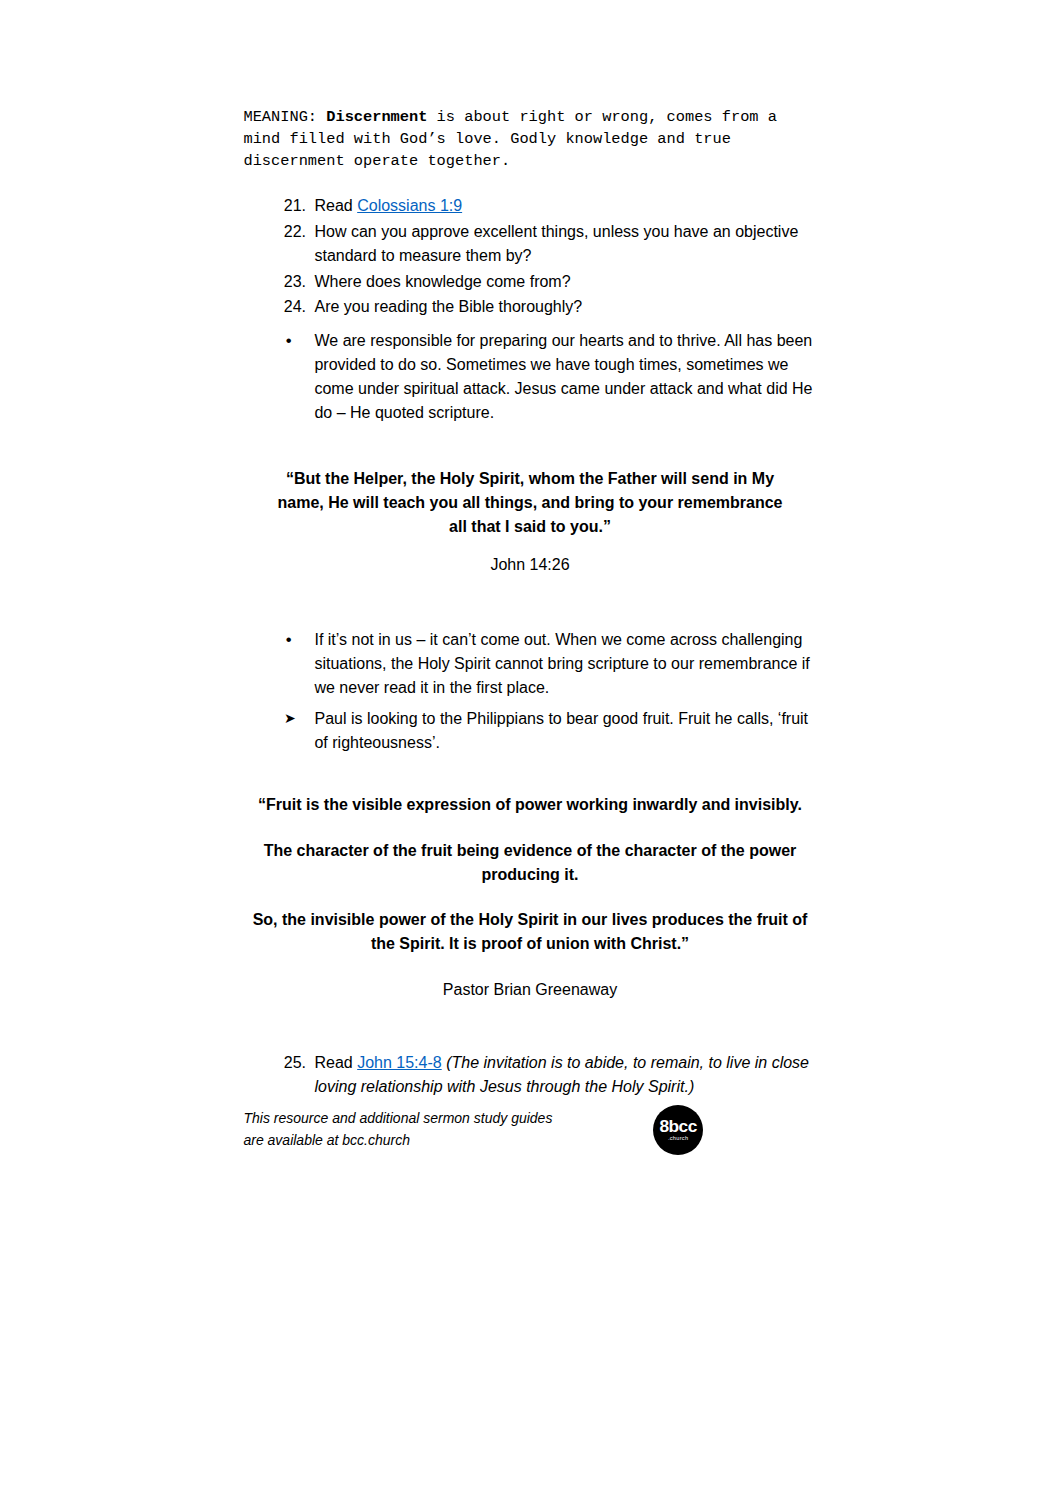MEANING: Discernment is about right or wrong, comes from a mind filled with God’s love. Godly knowledge and true discernment operate together.
21. Read Colossians 1:9
22. How can you approve excellent things, unless you have an objective standard to measure them by?
23. Where does knowledge come from?
24. Are you reading the Bible thoroughly?
We are responsible for preparing our hearts and to thrive. All has been provided to do so. Sometimes we have tough times, sometimes we come under spiritual attack. Jesus came under attack and what did He do – He quoted scripture.
“But the Helper, the Holy Spirit, whom the Father will send in My name, He will teach you all things, and bring to your remembrance all that I said to you.”
John 14:26
If it’s not in us – it can’t come out. When we come across challenging situations, the Holy Spirit cannot bring scripture to our remembrance if we never read it in the first place.
Paul is looking to the Philippians to bear good fruit. Fruit he calls, ‘fruit of righteousness’.
“Fruit is the visible expression of power working inwardly and invisibly.
The character of the fruit being evidence of the character of the power producing it.
So, the invisible power of the Holy Spirit in our lives produces the fruit of the Spirit. It is proof of union with Christ.”
Pastor Brian Greenaway
25. Read John 15:4-8 (The invitation is to abide, to remain, to live in close loving relationship with Jesus through the Holy Spirit.)
This resource and additional sermon study guides
are available at bcc.church
8bcc .church